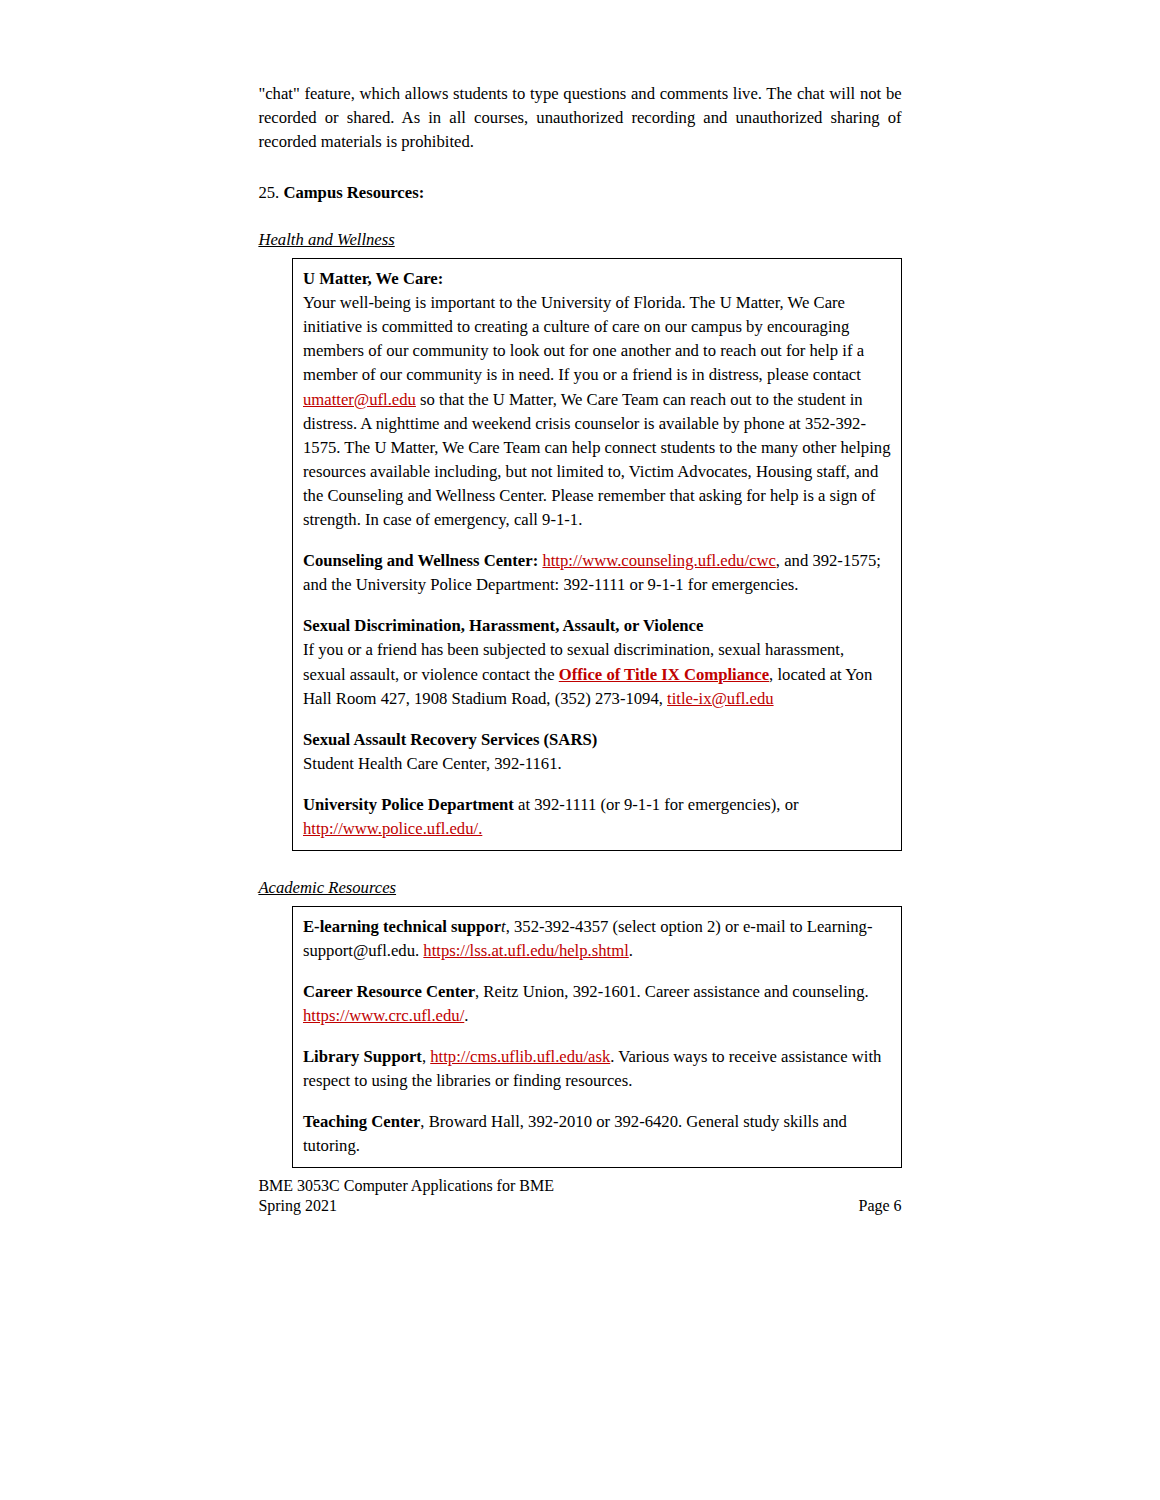"chat" feature, which allows students to type questions and comments live. The chat will not be recorded or shared. As in all courses, unauthorized recording and unauthorized sharing of recorded materials is prohibited.
25. Campus Resources:
Health and Wellness
U Matter, We Care:
Your well-being is important to the University of Florida. The U Matter, We Care initiative is committed to creating a culture of care on our campus by encouraging members of our community to look out for one another and to reach out for help if a member of our community is in need. If you or a friend is in distress, please contact umatter@ufl.edu so that the U Matter, We Care Team can reach out to the student in distress. A nighttime and weekend crisis counselor is available by phone at 352-392-1575. The U Matter, We Care Team can help connect students to the many other helping resources available including, but not limited to, Victim Advocates, Housing staff, and the Counseling and Wellness Center. Please remember that asking for help is a sign of strength. In case of emergency, call 9-1-1.
Counseling and Wellness Center: http://www.counseling.ufl.edu/cwc, and 392-1575; and the University Police Department: 392-1111 or 9-1-1 for emergencies.
Sexual Discrimination, Harassment, Assault, or Violence
If you or a friend has been subjected to sexual discrimination, sexual harassment, sexual assault, or violence contact the Office of Title IX Compliance, located at Yon Hall Room 427, 1908 Stadium Road, (352) 273-1094, title-ix@ufl.edu
Sexual Assault Recovery Services (SARS)
Student Health Care Center, 392-1161.
University Police Department at 392-1111 (or 9-1-1 for emergencies), or
http://www.police.ufl.edu/.
Academic Resources
E-learning technical suppor t, 352-392-4357 (select option 2) or e-mail to Learning-support@ufl.edu. https://lss.at.ufl.edu/help.shtml.
Career Resource Center, Reitz Union, 392-1601. Career assistance and counseling.
https://www.crc.ufl.edu/.
Library Support, http://cms.uflib.ufl.edu/ask. Various ways to receive assistance with respect to using the libraries or finding resources.
Teaching Center, Broward Hall, 392-2010 or 392-6420. General study skills and tutoring.
BME 3053C Computer Applications for BME
Spring 2021
Page 6